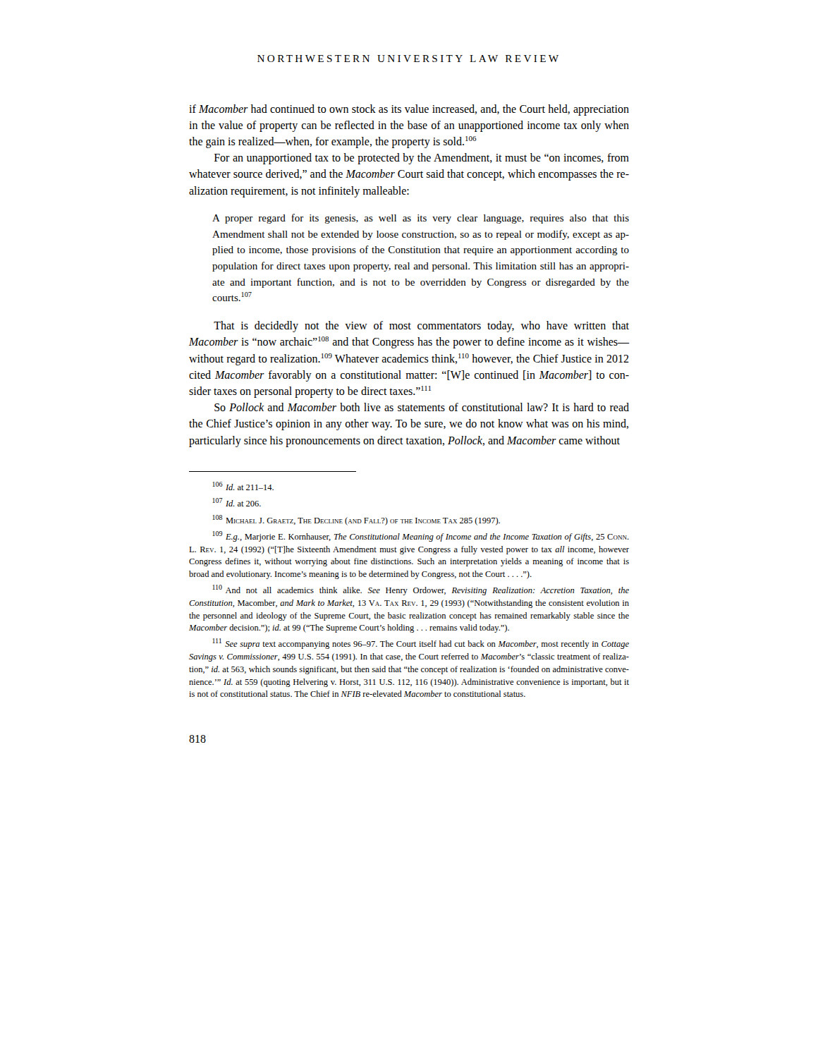NORTHWESTERN UNIVERSITY LAW REVIEW
if Macomber had continued to own stock as its value increased, and, the Court held, appreciation in the value of property can be reflected in the base of an unapportioned income tax only when the gain is realized—when, for example, the property is sold.106
For an unapportioned tax to be protected by the Amendment, it must be “on incomes, from whatever source derived,” and the Macomber Court said that concept, which encompasses the realization requirement, is not infinitely malleable:
A proper regard for its genesis, as well as its very clear language, requires also that this Amendment shall not be extended by loose construction, so as to repeal or modify, except as applied to income, those provisions of the Constitution that require an apportionment according to population for direct taxes upon property, real and personal. This limitation still has an appropriate and important function, and is not to be overridden by Congress or disregarded by the courts.107
That is decidedly not the view of most commentators today, who have written that Macomber is “now archaic”108 and that Congress has the power to define income as it wishes—without regard to realization.109 Whatever academics think,110 however, the Chief Justice in 2012 cited Macomber favorably on a constitutional matter: “[W]e continued [in Macomber] to consider taxes on personal property to be direct taxes.”111
So Pollock and Macomber both live as statements of constitutional law? It is hard to read the Chief Justice’s opinion in any other way. To be sure, we do not know what was on his mind, particularly since his pronouncements on direct taxation, Pollock, and Macomber came without
106 Id. at 211–14.
107 Id. at 206.
108 Michael J. Graetz, The Decline (and Fall?) of the Income Tax 285 (1997).
109 E.g., Marjorie E. Kornhauser, The Constitutional Meaning of Income and the Income Taxation of Gifts, 25 Conn. L. Rev. 1, 24 (1992) (“[T]he Sixteenth Amendment must give Congress a fully vested power to tax all income, however Congress defines it, without worrying about fine distinctions. Such an interpretation yields a meaning of income that is broad and evolutionary. Income’s meaning is to be determined by Congress, not the Court . . . .”).
110 And not all academics think alike. See Henry Ordower, Revisiting Realization: Accretion Taxation, the Constitution, Macomber, and Mark to Market, 13 Va. Tax Rev. 1, 29 (1993) (“Notwithstanding the consistent evolution in the personnel and ideology of the Supreme Court, the basic realization concept has remained remarkably stable since the Macomber decision.”); id. at 99 (“The Supreme Court’s holding . . . remains valid today.”).
111 See supra text accompanying notes 96–97. The Court itself had cut back on Macomber, most recently in Cottage Savings v. Commissioner, 499 U.S. 554 (1991). In that case, the Court referred to Macomber’s “classic treatment of realization,” id. at 563, which sounds significant, but then said that “the concept of realization is ‘founded on administrative convenience.’” Id. at 559 (quoting Helvering v. Horst, 311 U.S. 112, 116 (1940)). Administrative convenience is important, but it is not of constitutional status. The Chief in NFIB re-elevated Macomber to constitutional status.
818